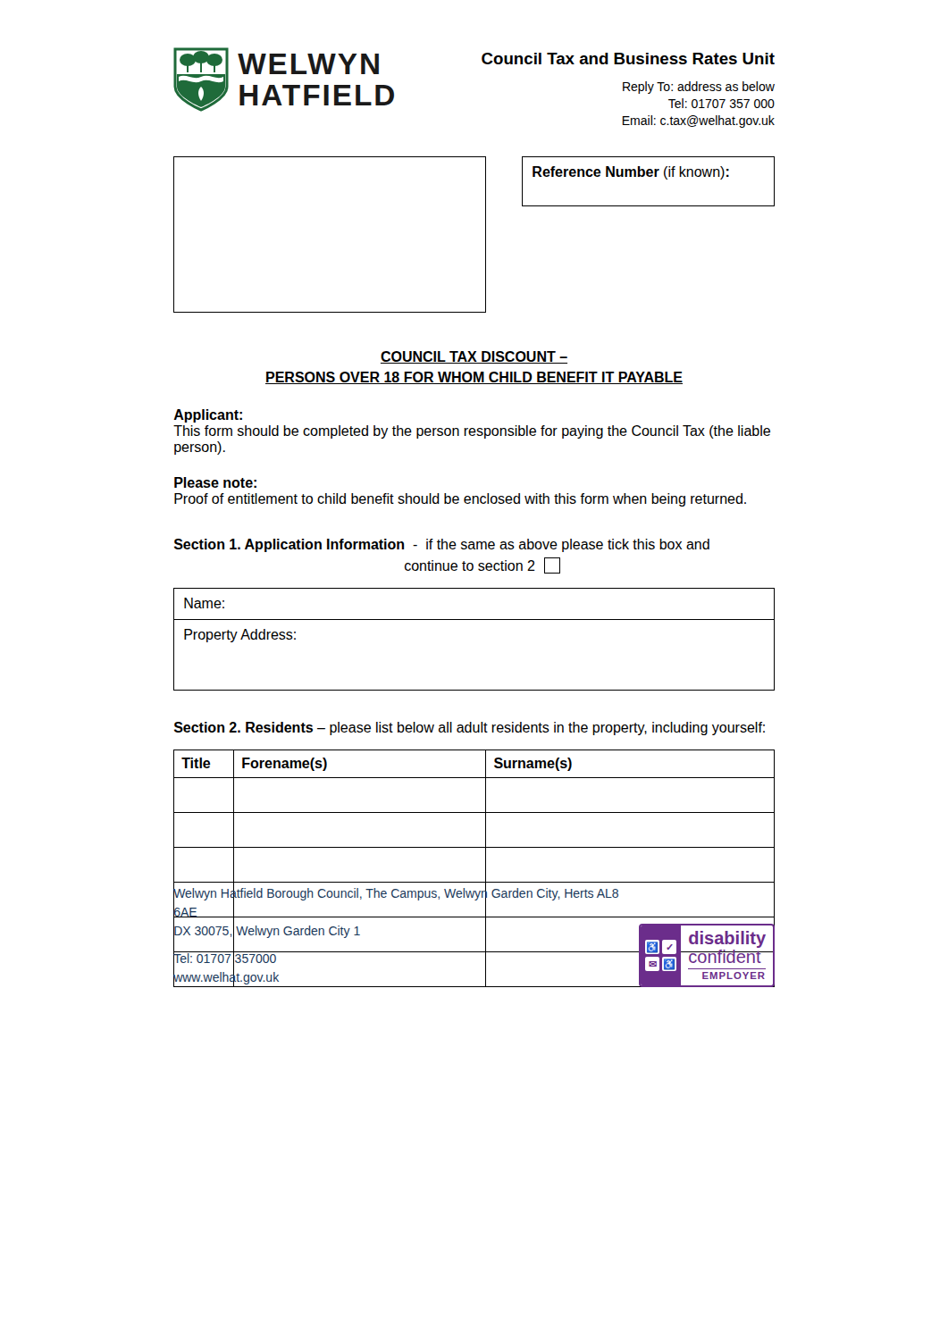WELWYN
HATFIELD
Council Tax and Business Rates Unit
Reply To: address as below
Tel: 01707 357 000
Email: c.tax@welhat.gov.uk
Reference Number (if known):
COUNCIL TAX DISCOUNT – PERSONS OVER 18 FOR WHOM CHILD BENEFIT IT PAYABLE
Applicant:
This form should be completed by the person responsible for paying the Council Tax (the liable person).
Please note:
Proof of entitlement to child benefit should be enclosed with this form when being returned.
Section 1. Application Information - if the same as above please tick this box and continue to section 2
| Name: |
| Property Address: |
Section 2. Residents – please list below all adult residents in the property, including yourself:
| Title | Forename(s) | Surname(s) |
| --- | --- | --- |
Welwyn Hatfield Borough Council, The Campus, Welwyn Garden City, Herts AL8 6AE
DX 30075, Welwyn Garden City 1
Tel: 01707 357000
www.welhat.gov.uk
♿
✓
✉
♿
disability
confident
EMPLOYER